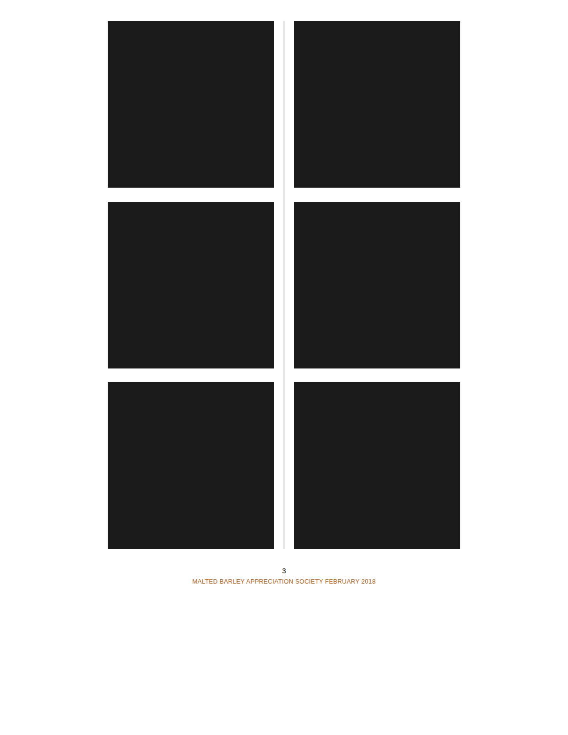3
Malted Barley Appreciation Society February 2018